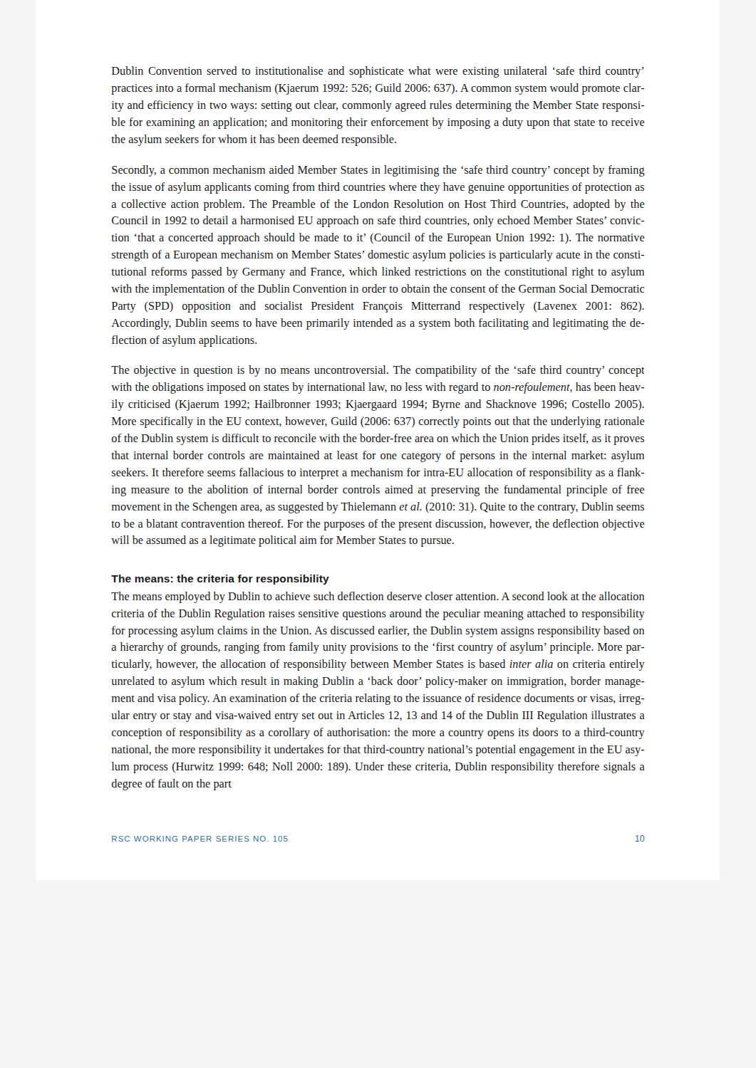Dublin Convention served to institutionalise and sophisticate what were existing unilateral ‘safe third country’ practices into a formal mechanism (Kjaerum 1992: 526; Guild 2006: 637). A common system would promote clarity and efficiency in two ways: setting out clear, commonly agreed rules determining the Member State responsible for examining an application; and monitoring their enforcement by imposing a duty upon that state to receive the asylum seekers for whom it has been deemed responsible.
Secondly, a common mechanism aided Member States in legitimising the ‘safe third country’ concept by framing the issue of asylum applicants coming from third countries where they have genuine opportunities of protection as a collective action problem. The Preamble of the London Resolution on Host Third Countries, adopted by the Council in 1992 to detail a harmonised EU approach on safe third countries, only echoed Member States’ conviction ‘that a concerted approach should be made to it’ (Council of the European Union 1992: 1). The normative strength of a European mechanism on Member States’ domestic asylum policies is particularly acute in the constitutional reforms passed by Germany and France, which linked restrictions on the constitutional right to asylum with the implementation of the Dublin Convention in order to obtain the consent of the German Social Democratic Party (SPD) opposition and socialist President François Mitterrand respectively (Lavenex 2001: 862). Accordingly, Dublin seems to have been primarily intended as a system both facilitating and legitimating the deflection of asylum applications.
The objective in question is by no means uncontroversial. The compatibility of the ‘safe third country’ concept with the obligations imposed on states by international law, no less with regard to non-refoulement, has been heavily criticised (Kjaerum 1992; Hailbronner 1993; Kjaergaard 1994; Byrne and Shacknove 1996; Costello 2005). More specifically in the EU context, however, Guild (2006: 637) correctly points out that the underlying rationale of the Dublin system is difficult to reconcile with the border-free area on which the Union prides itself, as it proves that internal border controls are maintained at least for one category of persons in the internal market: asylum seekers. It therefore seems fallacious to interpret a mechanism for intra-EU allocation of responsibility as a flanking measure to the abolition of internal border controls aimed at preserving the fundamental principle of free movement in the Schengen area, as suggested by Thielemann et al. (2010: 31). Quite to the contrary, Dublin seems to be a blatant contravention thereof. For the purposes of the present discussion, however, the deflection objective will be assumed as a legitimate political aim for Member States to pursue.
The means: the criteria for responsibility
The means employed by Dublin to achieve such deflection deserve closer attention. A second look at the allocation criteria of the Dublin Regulation raises sensitive questions around the peculiar meaning attached to responsibility for processing asylum claims in the Union. As discussed earlier, the Dublin system assigns responsibility based on a hierarchy of grounds, ranging from family unity provisions to the ‘first country of asylum’ principle. More particularly, however, the allocation of responsibility between Member States is based inter alia on criteria entirely unrelated to asylum which result in making Dublin a ‘back door’ policy-maker on immigration, border management and visa policy. An examination of the criteria relating to the issuance of residence documents or visas, irregular entry or stay and visa-waived entry set out in Articles 12, 13 and 14 of the Dublin III Regulation illustrates a conception of responsibility as a corollary of authorisation: the more a country opens its doors to a third-country national, the more responsibility it undertakes for that third-country national’s potential engagement in the EU asylum process (Hurwitz 1999: 648; Noll 2000: 189). Under these criteria, Dublin responsibility therefore signals a degree of fault on the part
RSC Working Paper Series No. 105 10